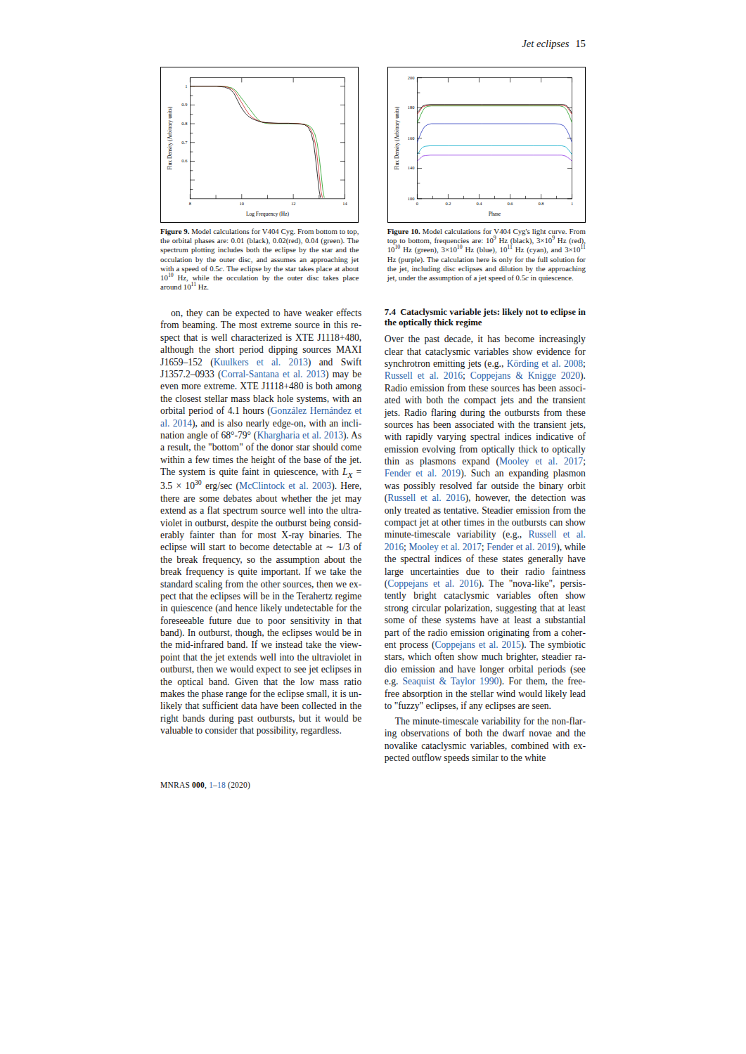Jet eclipses 15
1 0.9 0.8 0.7 0.6 8 10 12 14 Log Frequency (Hz) Flux Density (Arbitrary units)
Figure 9. Model calculations for V404 Cyg. From bottom to top, the orbital phases are: 0.01 (black), 0.02(red), 0.04 (green). The spectrum plotting includes both the eclipse by the star and the occulation by the outer disc, and assumes an approaching jet with a speed of 0.5c. The eclipse by the star takes place at about 1010 Hz, while the occulation by the outer disc takes place around 1011 Hz.
200 180 160 140 100 0 0.2 0.4 0.6 0.8 1 Phase Flux Density (Arbitrary units)
Figure 10. Model calculations for V404 Cyg's light curve. From top to bottom, frequencies are: 109 Hz (black), 3×109 Hz (red), 1010 Hz (green), 3×1010 Hz (blue), 1011 Hz (cyan), and 3×1011 Hz (purple). The calculation here is only for the full solution for the jet, including disc eclipses and dilution by the approaching jet, under the assumption of a jet speed of 0.5c in quiescence.
on, they can be expected to have weaker effects from beaming. The most extreme source in this respect that is well characterized is XTE J1118+480, although the short period dipping sources MAXI J1659–152 (Kuulkers et al. 2013) and Swift J1357.2–0933 (Corral-Santana et al. 2013) may be even more extreme. XTE J1118+480 is both among the closest stellar mass black hole systems, with an orbital period of 4.1 hours (González Hernández et al. 2014), and is also nearly edge-on, with an inclination angle of 68°-79° (Khargharia et al. 2013). As a result, the "bottom" of the donor star should come within a few times the height of the base of the jet. The system is quite faint in quiescence, with LX = 3.5 × 1030 erg/sec (McClintock et al. 2003). Here, there are some debates about whether the jet may extend as a flat spectrum source well into the ultraviolet in outburst, despite the outburst being considerably fainter than for most X-ray binaries. The eclipse will start to become detectable at ∼ 1/3 of the break frequency, so the assumption about the break frequency is quite important. If we take the standard scaling from the other sources, then we expect that the eclipses will be in the Terahertz regime in quiescence (and hence likely undetectable for the foreseeable future due to poor sensitivity in that band). In outburst, though, the eclipses would be in the mid-infrared band. If we instead take the viewpoint that the jet extends well into the ultraviolet in outburst, then we would expect to see jet eclipses in the optical band. Given that the low mass ratio makes the phase range for the eclipse small, it is unlikely that sufficient data have been collected in the right bands during past outbursts, but it would be valuable to consider that possibility, regardless.
7.4 Cataclysmic variable jets: likely not to eclipse in the optically thick regime
Over the past decade, it has become increasingly clear that cataclysmic variables show evidence for synchrotron emitting jets (e.g., Körding et al. 2008; Russell et al. 2016; Coppejans & Knigge 2020). Radio emission from these sources has been associated with both the compact jets and the transient jets. Radio flaring during the outbursts from these sources has been associated with the transient jets, with rapidly varying spectral indices indicative of emission evolving from optically thick to optically thin as plasmons expand (Mooley et al. 2017; Fender et al. 2019). Such an expanding plasmon was possibly resolved far outside the binary orbit (Russell et al. 2016), however, the detection was only treated as tentative. Steadier emission from the compact jet at other times in the outbursts can show minute-timescale variability (e.g., Russell et al. 2016; Mooley et al. 2017; Fender et al. 2019), while the spectral indices of these states generally have large uncertainties due to their radio faintness (Coppejans et al. 2016). The "nova-like", persistently bright cataclysmic variables often show strong circular polarization, suggesting that at least some of these systems have at least a substantial part of the radio emission originating from a coherent process (Coppejans et al. 2015). The symbiotic stars, which often show much brighter, steadier radio emission and have longer orbital periods (see e.g. Seaquist & Taylor 1990). For them, the free-free absorption in the stellar wind would likely lead to "fuzzy" eclipses, if any eclipses are seen.
The minute-timescale variability for the non-flaring observations of both the dwarf novae and the novalike cataclysmic variables, combined with expected outflow speeds similar to the white
MNRAS 000, 1–18 (2020)